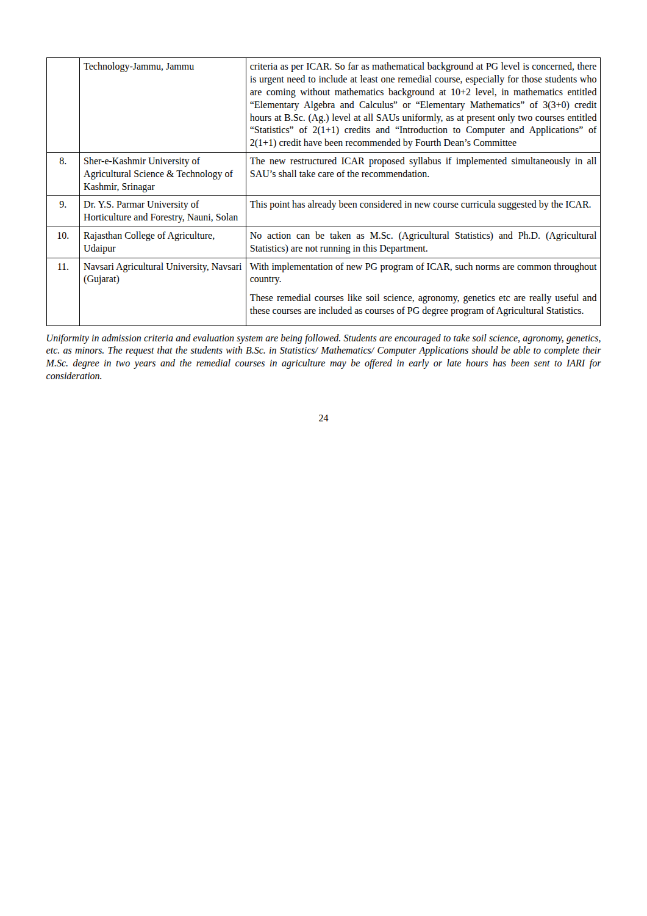| | Technology-Jammu, Jammu | criteria as per ICAR. So far as mathematical background at PG level is concerned, there is urgent need to include at least one remedial course, especially for those students who are coming without mathematics background at 10+2 level, in mathematics entitled “Elementary Algebra and Calculus” or “Elementary Mathematics” of 3(3+0) credit hours at B.Sc. (Ag.) level at all SAUs uniformly, as at present only two courses entitled “Statistics” of 2(1+1) credits and “Introduction to Computer and Applications” of 2(1+1) credit have been recommended by Fourth Dean’s Committee |
| 8. | Sher-e-Kashmir University of Agricultural Science & Technology of Kashmir, Srinagar | The new restructured ICAR proposed syllabus if implemented simultaneously in all SAU’s shall take care of the recommendation. |
| 9. | Dr. Y.S. Parmar University of Horticulture and Forestry, Nauni, Solan | This point has already been considered in new course curricula suggested by the ICAR. |
| 10. | Rajasthan College of Agriculture, Udaipur | No action can be taken as M.Sc. (Agricultural Statistics) and Ph.D. (Agricultural Statistics) are not running in this Department. |
| 11. | Navsari Agricultural University, Navsari (Gujarat) | With implementation of new PG program of ICAR, such norms are common throughout country. These remedial courses like soil science, agronomy, genetics etc are really useful and these courses are included as courses of PG degree program of Agricultural Statistics. |
Uniformity in admission criteria and evaluation system are being followed. Students are encouraged to take soil science, agronomy, genetics, etc. as minors. The request that the students with B.Sc. in Statistics/ Mathematics/ Computer Applications should be able to complete their M.Sc. degree in two years and the remedial courses in agriculture may be offered in early or late hours has been sent to IARI for consideration.
24